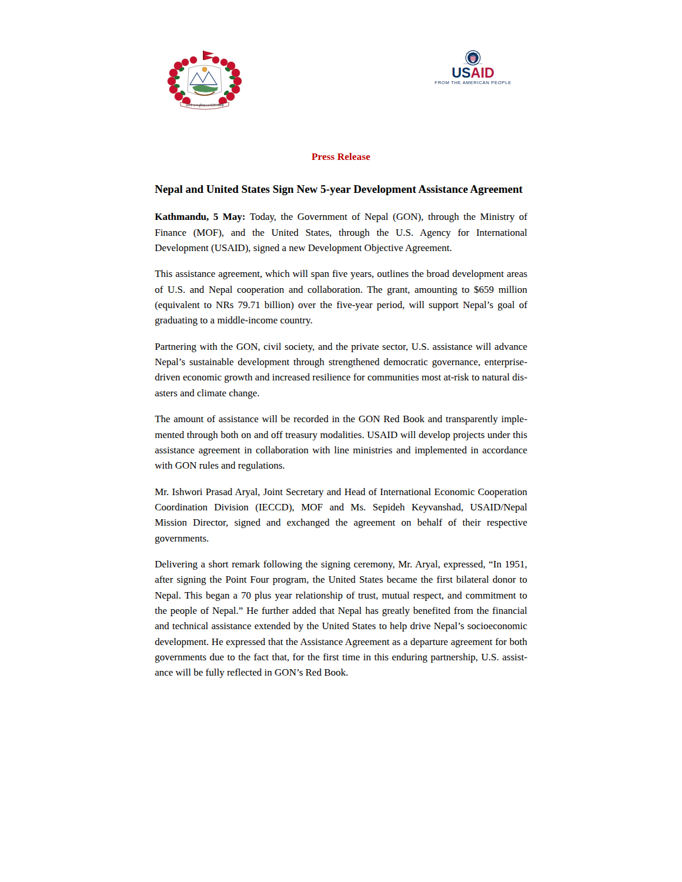जननी जन्मभूमिश्च स्वर्गादपि गरीयसी
UNITED STATES AGENCY INTERNATIONAL DEVELOPMENT USAID USAID FROM THE AMERICAN PEOPLE
Press Release
Nepal and United States Sign New 5-year Development Assistance Agreement
Kathmandu, 5 May: Today, the Government of Nepal (GON), through the Ministry of Finance (MOF), and the United States, through the U.S. Agency for International Development (USAID), signed a new Development Objective Agreement.
This assistance agreement, which will span five years, outlines the broad development areas of U.S. and Nepal cooperation and collaboration. The grant, amounting to $659 million (equivalent to NRs 79.71 billion) over the five-year period, will support Nepal’s goal of graduating to a middle-income country.
Partnering with the GON, civil society, and the private sector, U.S. assistance will advance Nepal’s sustainable development through strengthened democratic governance, enterprise-driven economic growth and increased resilience for communities most at-risk to natural disasters and climate change.
The amount of assistance will be recorded in the GON Red Book and transparently implemented through both on and off treasury modalities. USAID will develop projects under this assistance agreement in collaboration with line ministries and implemented in accordance with GON rules and regulations.
Mr. Ishwori Prasad Aryal, Joint Secretary and Head of International Economic Cooperation Coordination Division (IECCD), MOF and Ms. Sepideh Keyvanshad, USAID/Nepal Mission Director, signed and exchanged the agreement on behalf of their respective governments.
Delivering a short remark following the signing ceremony, Mr. Aryal, expressed, “In 1951, after signing the Point Four program, the United States became the first bilateral donor to Nepal. This began a 70 plus year relationship of trust, mutual respect, and commitment to the people of Nepal.” He further added that Nepal has greatly benefited from the financial and technical assistance extended by the United States to help drive Nepal’s socioeconomic development. He expressed that the Assistance Agreement as a departure agreement for both governments due to the fact that, for the first time in this enduring partnership, U.S. assistance will be fully reflected in GON’s Red Book.